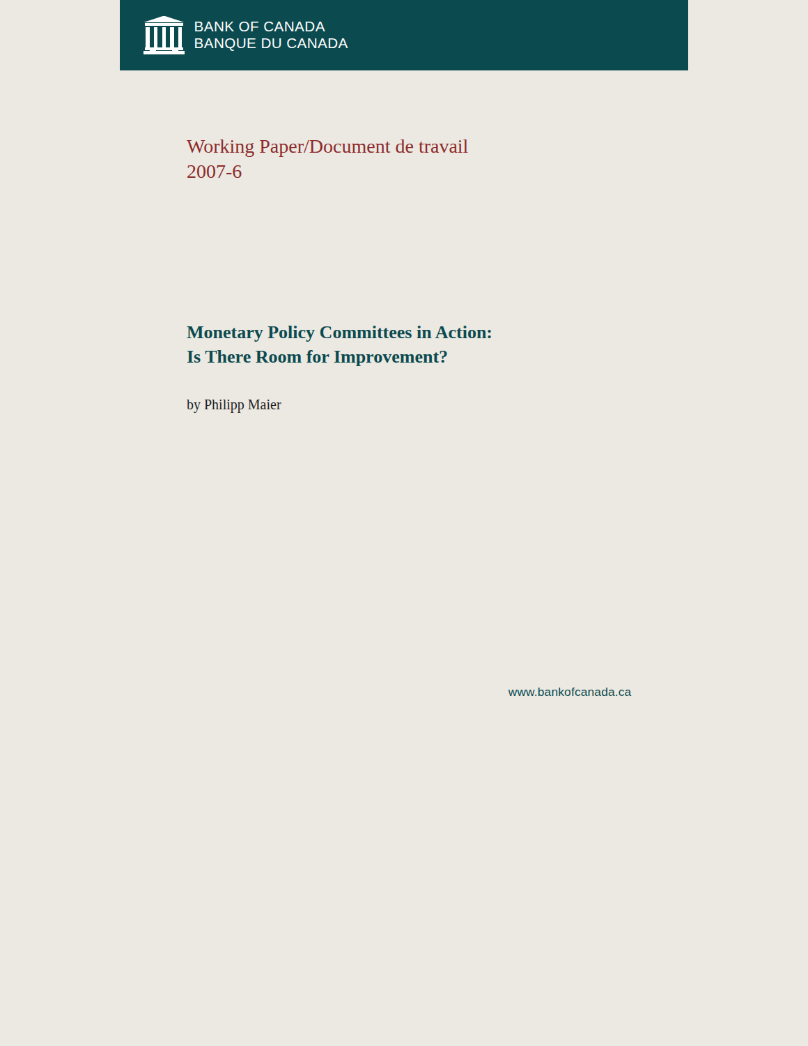BANK OF CANADA BANQUE DU CANADA
Working Paper/Document de travail 2007-6
Monetary Policy Committees in Action: Is There Room for Improvement?
by Philipp Maier
www.bankofcanada.ca